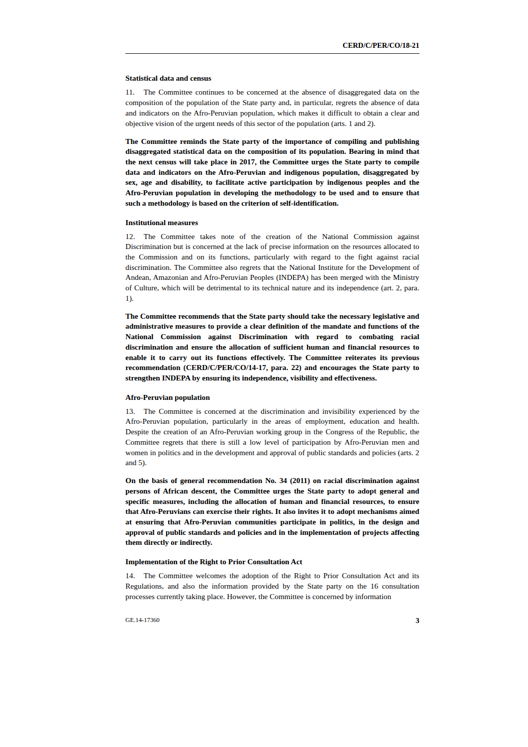CERD/C/PER/CO/18-21
Statistical data and census
11. The Committee continues to be concerned at the absence of disaggregated data on the composition of the population of the State party and, in particular, regrets the absence of data and indicators on the Afro-Peruvian population, which makes it difficult to obtain a clear and objective vision of the urgent needs of this sector of the population (arts. 1 and 2).
The Committee reminds the State party of the importance of compiling and publishing disaggregated statistical data on the composition of its population. Bearing in mind that the next census will take place in 2017, the Committee urges the State party to compile data and indicators on the Afro-Peruvian and indigenous population, disaggregated by sex, age and disability, to facilitate active participation by indigenous peoples and the Afro-Peruvian population in developing the methodology to be used and to ensure that such a methodology is based on the criterion of self-identification.
Institutional measures
12. The Committee takes note of the creation of the National Commission against Discrimination but is concerned at the lack of precise information on the resources allocated to the Commission and on its functions, particularly with regard to the fight against racial discrimination. The Committee also regrets that the National Institute for the Development of Andean, Amazonian and Afro-Peruvian Peoples (INDEPA) has been merged with the Ministry of Culture, which will be detrimental to its technical nature and its independence (art. 2, para. 1).
The Committee recommends that the State party should take the necessary legislative and administrative measures to provide a clear definition of the mandate and functions of the National Commission against Discrimination with regard to combating racial discrimination and ensure the allocation of sufficient human and financial resources to enable it to carry out its functions effectively. The Committee reiterates its previous recommendation (CERD/C/PER/CO/14-17, para. 22) and encourages the State party to strengthen INDEPA by ensuring its independence, visibility and effectiveness.
Afro-Peruvian population
13. The Committee is concerned at the discrimination and invisibility experienced by the Afro-Peruvian population, particularly in the areas of employment, education and health. Despite the creation of an Afro-Peruvian working group in the Congress of the Republic, the Committee regrets that there is still a low level of participation by Afro-Peruvian men and women in politics and in the development and approval of public standards and policies (arts. 2 and 5).
On the basis of general recommendation No. 34 (2011) on racial discrimination against persons of African descent, the Committee urges the State party to adopt general and specific measures, including the allocation of human and financial resources, to ensure that Afro-Peruvians can exercise their rights. It also invites it to adopt mechanisms aimed at ensuring that Afro-Peruvian communities participate in politics, in the design and approval of public standards and policies and in the implementation of projects affecting them directly or indirectly.
Implementation of the Right to Prior Consultation Act
14. The Committee welcomes the adoption of the Right to Prior Consultation Act and its Regulations, and also the information provided by the State party on the 16 consultation processes currently taking place. However, the Committee is concerned by information
GE.14-17360 3